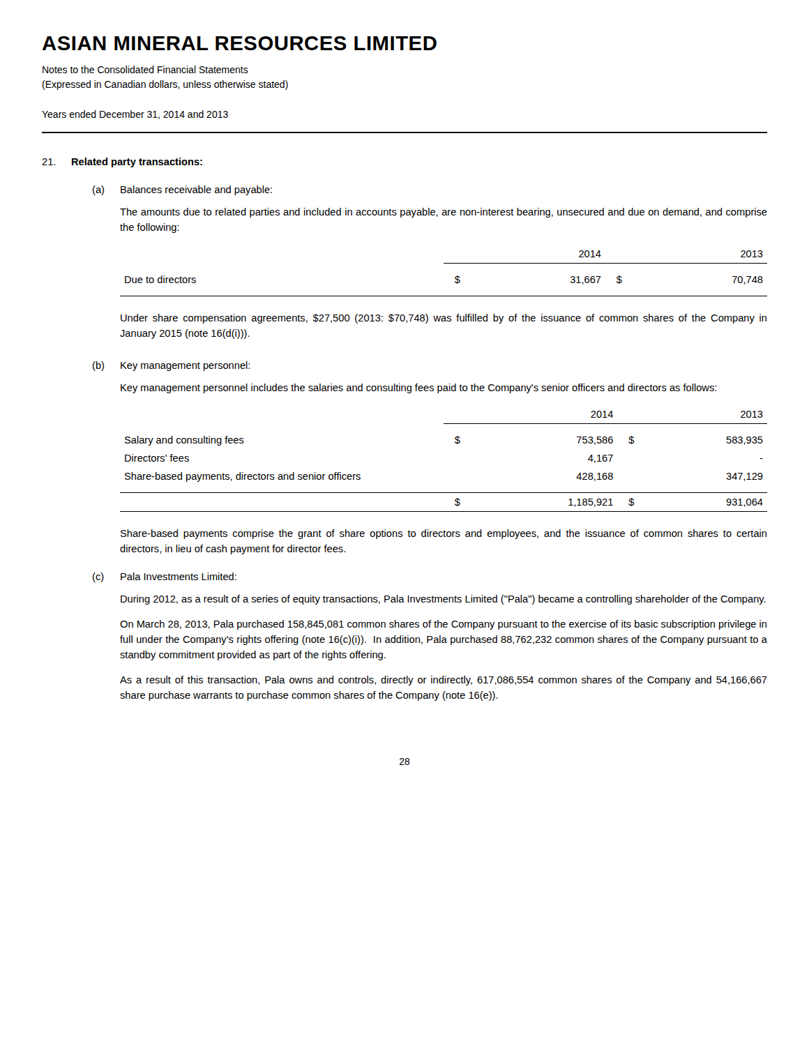ASIAN MINERAL RESOURCES LIMITED
Notes to the Consolidated Financial Statements
(Expressed in Canadian dollars, unless otherwise stated)
Years ended December 31, 2014 and 2013
21.
Related party transactions:
(a)
Balances receivable and payable:
The amounts due to related parties and included in accounts payable, are non-interest bearing, unsecured and due on demand, and comprise the following:
| | 2014 | 2013 |
| Due to directors | $ | 31,667 | $ | 70,748 |
Under share compensation agreements, $27,500 (2013: $70,748) was fulfilled by of the issuance of common shares of the Company in January 2015 (note 16(d(i))).
(b)
Key management personnel:
Key management personnel includes the salaries and consulting fees paid to the Company's senior officers and directors as follows:
| | 2014 | 2013 |
| Salary and consulting fees | $ | 753,586 | $ | 583,935 |
| Directors' fees | | 4,167 | | - |
| Share-based payments, directors and senior officers | | 428,168 | | 347,129 |
| | $ | 1,185,921 | $ | 931,064 |
Share-based payments comprise the grant of share options to directors and employees, and the issuance of common shares to certain directors, in lieu of cash payment for director fees.
(c)
Pala Investments Limited:
During 2012, as a result of a series of equity transactions, Pala Investments Limited ("Pala") became a controlling shareholder of the Company.
On March 28, 2013, Pala purchased 158,845,081 common shares of the Company pursuant to the exercise of its basic subscription privilege in full under the Company's rights offering (note 16(c)(i)). In addition, Pala purchased 88,762,232 common shares of the Company pursuant to a standby commitment provided as part of the rights offering.
As a result of this transaction, Pala owns and controls, directly or indirectly, 617,086,554 common shares of the Company and 54,166,667 share purchase warrants to purchase common shares of the Company (note 16(e)).
28